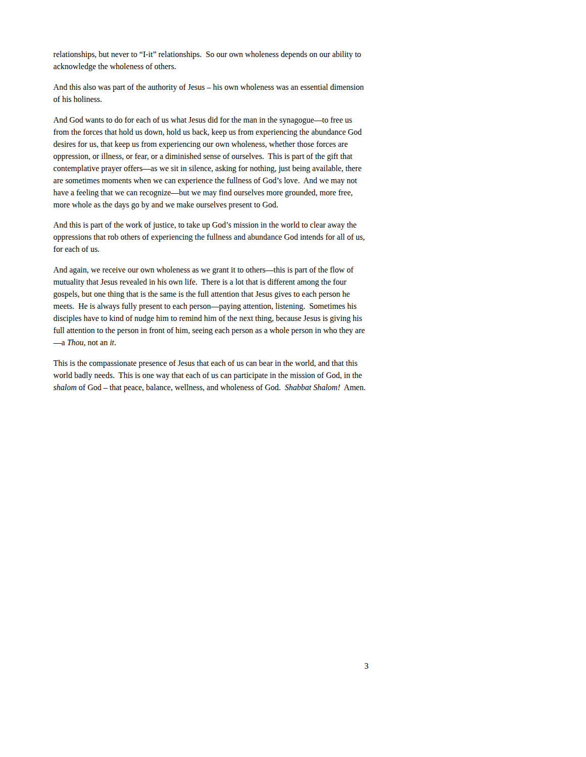relationships, but never to “I-it” relationships. So our own wholeness depends on our ability to acknowledge the wholeness of others.
And this also was part of the authority of Jesus – his own wholeness was an essential dimension of his holiness.
And God wants to do for each of us what Jesus did for the man in the synagogue—to free us from the forces that hold us down, hold us back, keep us from experiencing the abundance God desires for us, that keep us from experiencing our own wholeness, whether those forces are oppression, or illness, or fear, or a diminished sense of ourselves. This is part of the gift that contemplative prayer offers—as we sit in silence, asking for nothing, just being available, there are sometimes moments when we can experience the fullness of God’s love. And we may not have a feeling that we can recognize—but we may find ourselves more grounded, more free, more whole as the days go by and we make ourselves present to God.
And this is part of the work of justice, to take up God’s mission in the world to clear away the oppressions that rob others of experiencing the fullness and abundance God intends for all of us, for each of us.
And again, we receive our own wholeness as we grant it to others—this is part of the flow of mutuality that Jesus revealed in his own life. There is a lot that is different among the four gospels, but one thing that is the same is the full attention that Jesus gives to each person he meets. He is always fully present to each person—paying attention, listening. Sometimes his disciples have to kind of nudge him to remind him of the next thing, because Jesus is giving his full attention to the person in front of him, seeing each person as a whole person in who they are—a Thou, not an it.
This is the compassionate presence of Jesus that each of us can bear in the world, and that this world badly needs. This is one way that each of us can participate in the mission of God, in the shalom of God – that peace, balance, wellness, and wholeness of God. Shabbat Shalom! Amen.
3